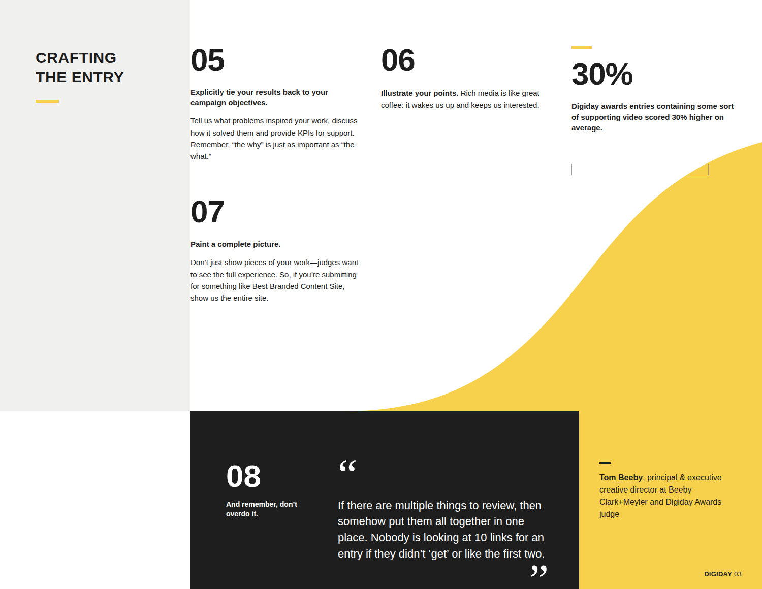Crafting
the Entry
05
Explicitly tie your results back to your campaign objectives.
Tell us what problems inspired your work, discuss how it solved them and provide KPIs for support. Remember, “the why” is just as important as “the what.”
07
Paint a complete picture.
Don’t just show pieces of your work—judges want to see the full experience. So, if you’re submitting for something like Best Branded Content Site, show us the entire site.
06
Illustrate your points. Rich media is like great coffee: it wakes us up and keeps us interested.
30%
Digiday awards entries containing some sort of supporting video scored 30% higher on average.
08
And remember, don’t overdo it.
“
If there are multiple things to review, then somehow put them all together in one place. Nobody is looking at 10 links for an entry if they didn’t ‘get’ or like the first two.
”
Tom Beeby, principal & executive creative director at Beeby Clark+Meyler and Digiday Awards judge
DIGIDAY03